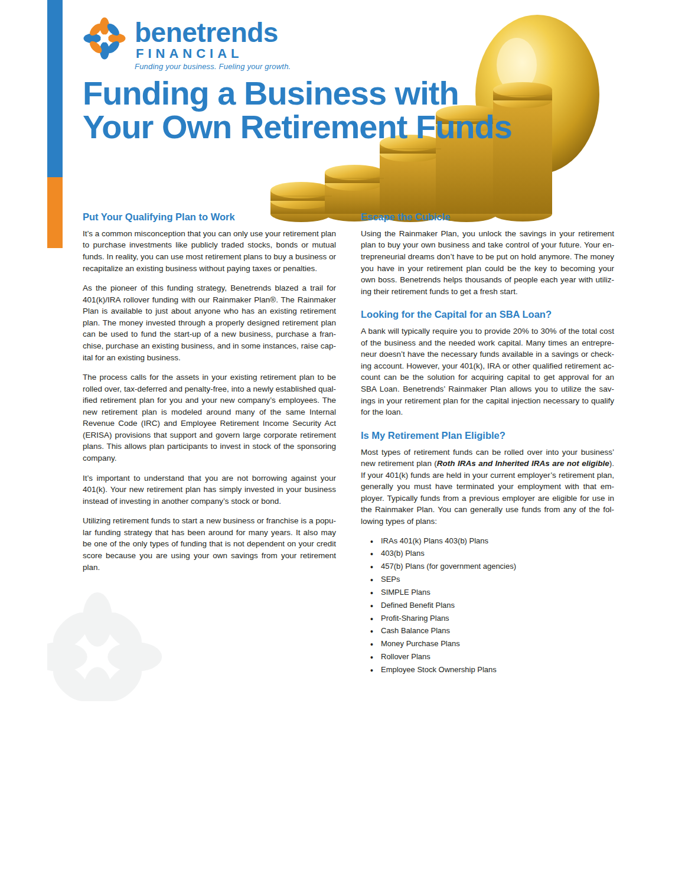benetrends
FINANCIAL
Funding your business. Fueling your growth.
Funding a Business withYour Own Retirement Funds
Put Your Qualifying Plan to Work
It’s a common misconception that you can only use your retirement plan to purchase investments like publicly traded stocks, bonds or mutual funds. In reality, you can use most retirement plans to buy a business or recapitalize an existing business without paying taxes or penalties.
As the pioneer of this funding strategy, Benetrends blazed a trail for 401(k)/IRA rollover funding with our Rainmaker Plan®. The Rainmaker Plan is available to just about anyone who has an existing retirement plan. The money invested through a properly designed retirement plan can be used to fund the start-up of a new business, purchase a franchise, purchase an existing business, and in some instances, raise capital for an existing business.
The process calls for the assets in your existing retirement plan to be rolled over, tax-deferred and penalty-free, into a newly established qualified retirement plan for you and your new company’s employees. The new retirement plan is modeled around many of the same Internal Revenue Code (IRC) and Employee Retirement Income Security Act (ERISA) provisions that support and govern large corporate retirement plans. This allows plan participants to invest in stock of the sponsoring company.
It’s important to understand that you are not borrowing against your 401(k). Your new retirement plan has simply invested in your business instead of investing in another company’s stock or bond.
Utilizing retirement funds to start a new business or franchise is a popular funding strategy that has been around for many years. It also may be one of the only types of funding that is not dependent on your credit score because you are using your own savings from your retirement plan.
Escape the Cubicle
Using the Rainmaker Plan, you unlock the savings in your retirement plan to buy your own business and take control of your future. Your entrepreneurial dreams don’t have to be put on hold anymore. The money you have in your retirement plan could be the key to becoming your own boss. Benetrends helps thousands of people each year with utilizing their retirement funds to get a fresh start.
Looking for the Capital for an SBA Loan?
A bank will typically require you to provide 20% to 30% of the total cost of the business and the needed work capital. Many times an entrepreneur doesn’t have the necessary funds available in a savings or checking account. However, your 401(k), IRA or other qualified retirement account can be the solution for acquiring capital to get approval for an SBA Loan. Benetrends’ Rainmaker Plan allows you to utilize the savings in your retirement plan for the capital injection necessary to qualify for the loan.
Is My Retirement Plan Eligible?
Most types of retirement funds can be rolled over into your business’ new retirement plan (Roth IRAs and Inherited IRAs are not eligible). If your 401(k) funds are held in your current employer’s retirement plan, generally you must have terminated your employment with that employer. Typically funds from a previous employer are eligible for use in the Rainmaker Plan. You can generally use funds from any of the following types of plans:
IRAs 401(k) Plans 403(b) Plans
403(b) Plans
457(b) Plans (for government agencies)
SEPs
SIMPLE Plans
Defined Benefit Plans
Profit-Sharing Plans
Cash Balance Plans
Money Purchase Plans
Rollover Plans
Employee Stock Ownership Plans